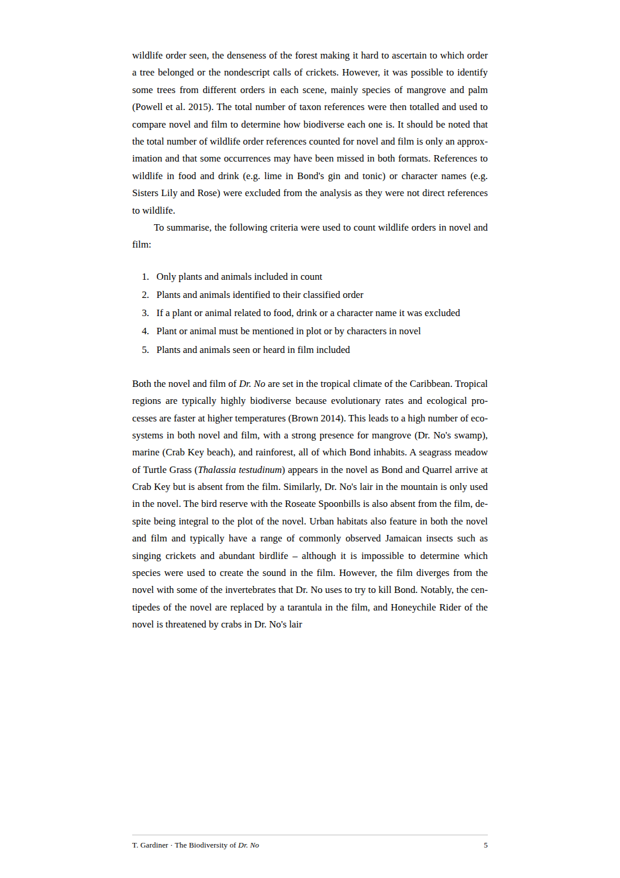wildlife order seen, the denseness of the forest making it hard to ascertain to which order a tree belonged or the nondescript calls of crickets. However, it was possible to identify some trees from different orders in each scene, mainly species of mangrove and palm (Powell et al. 2015). The total number of taxon references were then totalled and used to compare novel and film to determine how biodiverse each one is. It should be noted that the total number of wildlife order references counted for novel and film is only an approximation and that some occurrences may have been missed in both formats. References to wildlife in food and drink (e.g. lime in Bond's gin and tonic) or character names (e.g. Sisters Lily and Rose) were excluded from the analysis as they were not direct references to wildlife.
To summarise, the following criteria were used to count wildlife orders in novel and film:
Only plants and animals included in count
Plants and animals identified to their classified order
If a plant or animal related to food, drink or a character name it was excluded
Plant or animal must be mentioned in plot or by characters in novel
Plants and animals seen or heard in film included
Both the novel and film of Dr. No are set in the tropical climate of the Caribbean. Tropical regions are typically highly biodiverse because evolutionary rates and ecological processes are faster at higher temperatures (Brown 2014). This leads to a high number of ecosystems in both novel and film, with a strong presence for mangrove (Dr. No's swamp), marine (Crab Key beach), and rainforest, all of which Bond inhabits. A seagrass meadow of Turtle Grass (Thalassia testudinum) appears in the novel as Bond and Quarrel arrive at Crab Key but is absent from the film. Similarly, Dr. No's lair in the mountain is only used in the novel. The bird reserve with the Roseate Spoonbills is also absent from the film, despite being integral to the plot of the novel. Urban habitats also feature in both the novel and film and typically have a range of commonly observed Jamaican insects such as singing crickets and abundant birdlife – although it is impossible to determine which species were used to create the sound in the film. However, the film diverges from the novel with some of the invertebrates that Dr. No uses to try to kill Bond. Notably, the centipedes of the novel are replaced by a tarantula in the film, and Honeychile Rider of the novel is threatened by crabs in Dr. No's lair
T. Gardiner · The Biodiversity of Dr. No
5